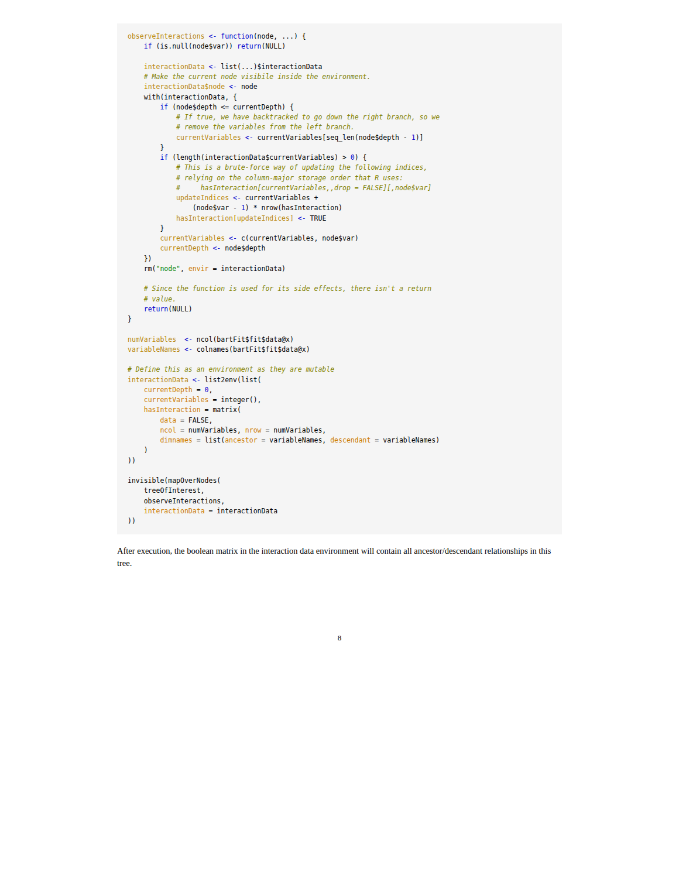observeInteractions <- function(node, ...) {
    if (is.null(node$var)) return(NULL)

    interactionData <- list(...)$interactionData
    # Make the current node visibile inside the environment.
    interactionData$node <- node
    with(interactionData, {
        if (node$depth <= currentDepth) {
            # If true, we have backtracked to go down the right branch, so we
            # remove the variables from the left branch.
            currentVariables <- currentVariables[seq_len(node$depth - 1)]
        }
        if (length(interactionData$currentVariables) > 0) {
            # This is a brute-force way of updating the following indices,
            # relying on the column-major storage order that R uses:
            #     hasInteraction[currentVariables,,drop = FALSE][,node$var]
            updateIndices <- currentVariables +
                (node$var - 1) * nrow(hasInteraction)
            hasInteraction[updateIndices] <- TRUE
        }
        currentVariables <- c(currentVariables, node$var)
        currentDepth <- node$depth
    })
    rm("node", envir = interactionData)

    # Since the function is used for its side effects, there isn't a return
    # value.
    return(NULL)
}

numVariables  <- ncol(bartFit$fit$data@x)
variableNames <- colnames(bartFit$fit$data@x)

# Define this as an environment as they are mutable
interactionData <- list2env(list(
    currentDepth = 0,
    currentVariables = integer(),
    hasInteraction = matrix(
        data = FALSE,
        ncol = numVariables, nrow = numVariables,
        dimnames = list(ancestor = variableNames, descendant = variableNames)
    )
))

invisible(mapOverNodes(
    treeOfInterest,
    observeInteractions,
    interactionData = interactionData
))
After execution, the boolean matrix in the interaction data environment will contain all ancestor/descendant relationships in this tree.
8